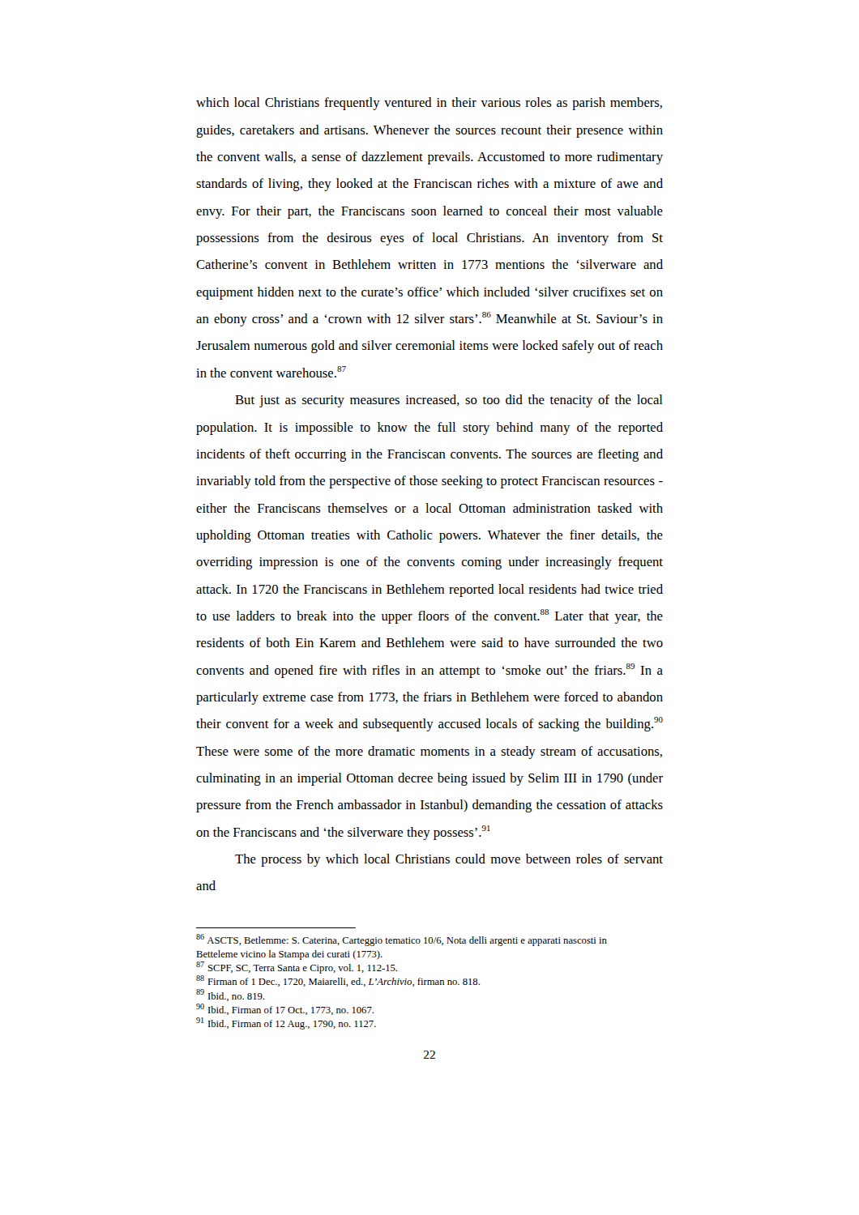which local Christians frequently ventured in their various roles as parish members, guides, caretakers and artisans. Whenever the sources recount their presence within the convent walls, a sense of dazzlement prevails. Accustomed to more rudimentary standards of living, they looked at the Franciscan riches with a mixture of awe and envy. For their part, the Franciscans soon learned to conceal their most valuable possessions from the desirous eyes of local Christians. An inventory from St Catherine’s convent in Bethlehem written in 1773 mentions the ‘silverware and equipment hidden next to the curate’s office’ which included ‘silver crucifixes set on an ebony cross’ and a ‘crown with 12 silver stars’.86 Meanwhile at St. Saviour’s in Jerusalem numerous gold and silver ceremonial items were locked safely out of reach in the convent warehouse.87
But just as security measures increased, so too did the tenacity of the local population. It is impossible to know the full story behind many of the reported incidents of theft occurring in the Franciscan convents. The sources are fleeting and invariably told from the perspective of those seeking to protect Franciscan resources - either the Franciscans themselves or a local Ottoman administration tasked with upholding Ottoman treaties with Catholic powers. Whatever the finer details, the overriding impression is one of the convents coming under increasingly frequent attack. In 1720 the Franciscans in Bethlehem reported local residents had twice tried to use ladders to break into the upper floors of the convent.88 Later that year, the residents of both Ein Karem and Bethlehem were said to have surrounded the two convents and opened fire with rifles in an attempt to ‘smoke out’ the friars.89 In a particularly extreme case from 1773, the friars in Bethlehem were forced to abandon their convent for a week and subsequently accused locals of sacking the building.90 These were some of the more dramatic moments in a steady stream of accusations, culminating in an imperial Ottoman decree being issued by Selim III in 1790 (under pressure from the French ambassador in Istanbul) demanding the cessation of attacks on the Franciscans and ‘the silverware they possess’.91
The process by which local Christians could move between roles of servant and
86 ASCTS, Betlemme: S. Caterina, Carteggio tematico 10/6, Nota delli argenti e apparati nascosti in
Betteleme vicino la Stampa dei curati (1773).
87 SCPF, SC, Terra Santa e Cipro, vol. 1, 112-15.
88 Firman of 1 Dec., 1720, Maiarelli, ed., L’Archivio, firman no. 818.
89 Ibid., no. 819.
90 Ibid., Firman of 17 Oct., 1773, no. 1067.
91 Ibid., Firman of 12 Aug., 1790, no. 1127.
22